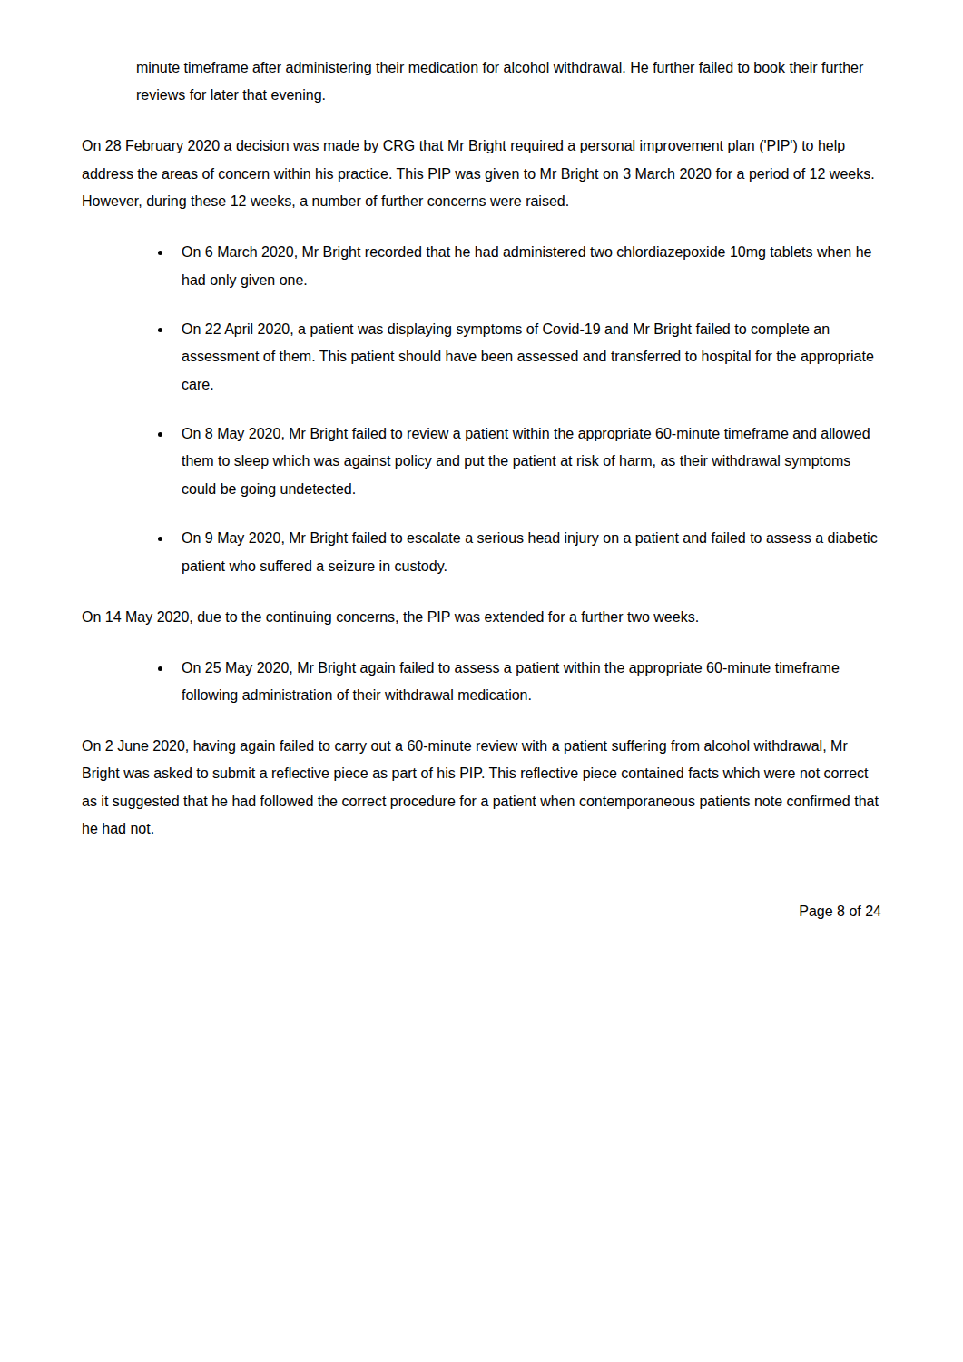minute timeframe after administering their medication for alcohol withdrawal. He further failed to book their further reviews for later that evening.
On 28 February 2020 a decision was made by CRG that Mr Bright required a personal improvement plan ('PIP') to help address the areas of concern within his practice. This PIP was given to Mr Bright on 3 March 2020 for a period of 12 weeks. However, during these 12 weeks, a number of further concerns were raised.
On 6 March 2020, Mr Bright recorded that he had administered two chlordiazepoxide 10mg tablets when he had only given one.
On 22 April 2020, a patient was displaying symptoms of Covid-19 and Mr Bright failed to complete an assessment of them. This patient should have been assessed and transferred to hospital for the appropriate care.
On 8 May 2020, Mr Bright failed to review a patient within the appropriate 60-minute timeframe and allowed them to sleep which was against policy and put the patient at risk of harm, as their withdrawal symptoms could be going undetected.
On 9 May 2020, Mr Bright failed to escalate a serious head injury on a patient and failed to assess a diabetic patient who suffered a seizure in custody.
On 14 May 2020, due to the continuing concerns, the PIP was extended for a further two weeks.
On 25 May 2020, Mr Bright again failed to assess a patient within the appropriate 60-minute timeframe following administration of their withdrawal medication.
On 2 June 2020, having again failed to carry out a 60-minute review with a patient suffering from alcohol withdrawal, Mr Bright was asked to submit a reflective piece as part of his PIP. This reflective piece contained facts which were not correct as it suggested that he had followed the correct procedure for a patient when contemporaneous patients note confirmed that he had not.
Page 8 of 24